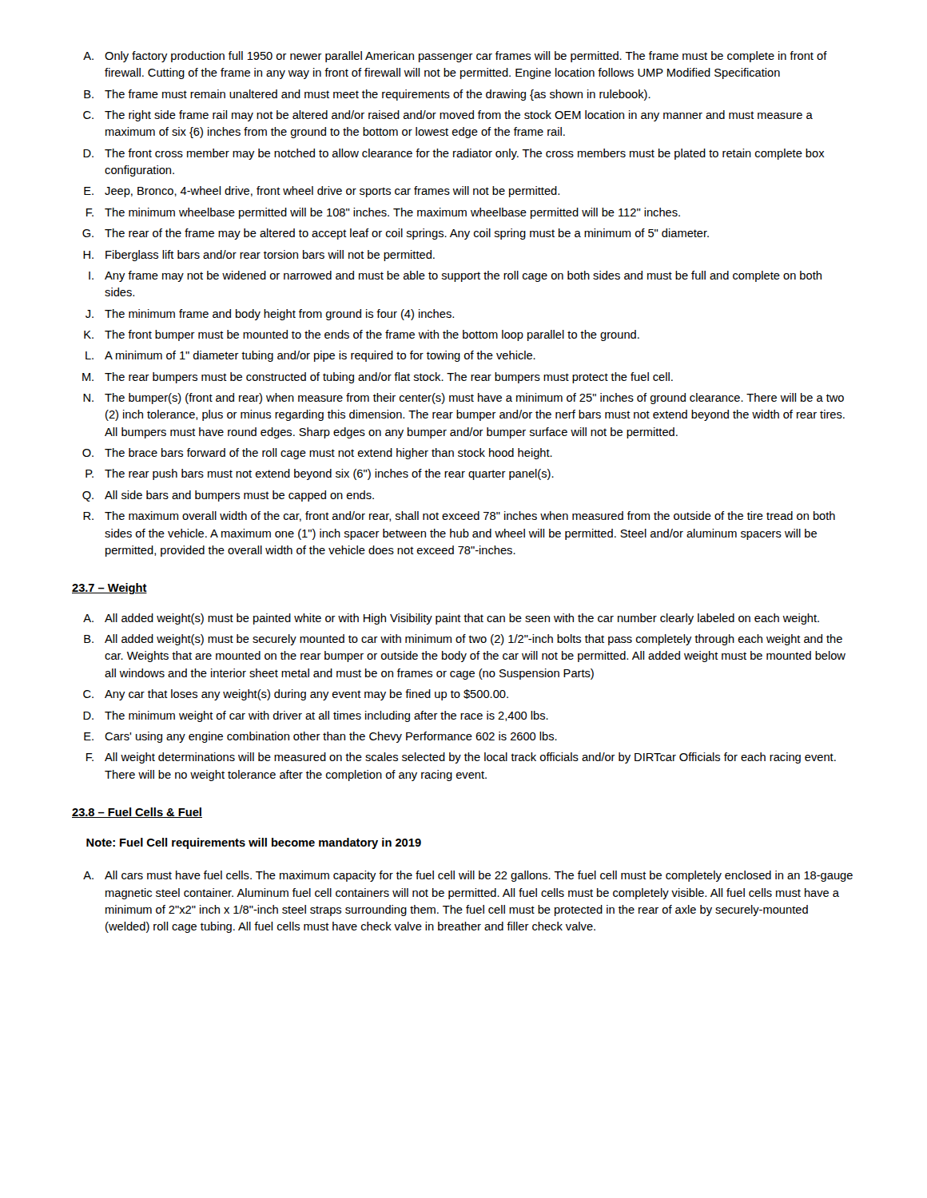Only factory production full 1950 or newer parallel American passenger car frames will be permitted. The frame must be complete in front of firewall. Cutting of the frame in any way in front of firewall will not be permitted. Engine location follows UMP Modified Specification
The frame must remain unaltered and must meet the requirements of the drawing {as shown in rulebook).
The right side frame rail may not be altered and/or raised and/or moved from the stock OEM location in any manner and must measure a maximum of six {6) inches from the ground to the bottom or lowest edge of the frame rail.
The front cross member may be notched to allow clearance for the radiator only. The cross members must be plated to retain complete box configuration.
Jeep, Bronco, 4-wheel drive, front wheel drive or sports car frames will not be permitted.
The minimum wheelbase permitted will be 108" inches. The maximum wheelbase permitted will be 112" inches.
The rear of the frame may be altered to accept leaf or coil springs. Any coil spring must be a minimum of 5" diameter.
Fiberglass lift bars and/or rear torsion bars will not be permitted.
Any frame may not be widened or narrowed and must be able to support the roll cage on both sides and must be full and complete on both sides.
The minimum frame and body height from ground is four (4) inches.
The front bumper must be mounted to the ends of the frame with the bottom loop parallel to the ground.
A minimum of 1" diameter tubing and/or pipe is required to for towing of the vehicle.
The rear bumpers must be constructed of tubing and/or flat stock. The rear bumpers must protect the fuel cell.
The bumper(s) (front and rear) when measure from their center(s) must have a minimum of 25" inches of ground clearance. There will be a two (2) inch tolerance, plus or minus regarding this dimension. The rear bumper and/or the nerf bars must not extend beyond the width of rear tires. All bumpers must have round edges. Sharp edges on any bumper and/or bumper surface will not be permitted.
The brace bars forward of the roll cage must not extend higher than stock hood height.
The rear push bars must not extend beyond six (6") inches of the rear quarter panel(s).
All side bars and bumpers must be capped on ends.
The maximum overall width of the car, front and/or rear, shall not exceed 78" inches when measured from the outside of the tire tread on both sides of the vehicle. A maximum one (1") inch spacer between the hub and wheel will be permitted. Steel and/or aluminum spacers will be permitted, provided the overall width of the vehicle does not exceed 78"-inches.
23.7 – Weight
All added weight(s) must be painted white or with High Visibility paint that can be seen with the car number clearly labeled on each weight.
All added weight(s) must be securely mounted to car with minimum of two (2) 1/2"-inch bolts that pass completely through each weight and the car. Weights that are mounted on the rear bumper or outside the body of the car will not be permitted. All added weight must be mounted below all windows and the interior sheet metal and must be on frames or cage (no Suspension Parts)
Any car that loses any weight(s) during any event may be fined up to $500.00.
The minimum weight of car with driver at all times including after the race is 2,400 lbs.
Cars' using any engine combination other than the Chevy Performance 602 is 2600 lbs.
All weight determinations will be measured on the scales selected by the local track officials and/or by DIRTcar Officials for each racing event. There will be no weight tolerance after the completion of any racing event.
23.8 – Fuel Cells & Fuel
Note: Fuel Cell requirements will become mandatory in 2019
All cars must have fuel cells. The maximum capacity for the fuel cell will be 22 gallons. The fuel cell must be completely enclosed in an 18-gauge magnetic steel container. Aluminum fuel cell containers will not be permitted. All fuel cells must be completely visible. All fuel cells must have a minimum of 2"x2" inch x 1/8"-inch steel straps surrounding them. The fuel cell must be protected in the rear of axle by securely-mounted (welded) roll cage tubing. All fuel cells must have check valve in breather and filler check valve.